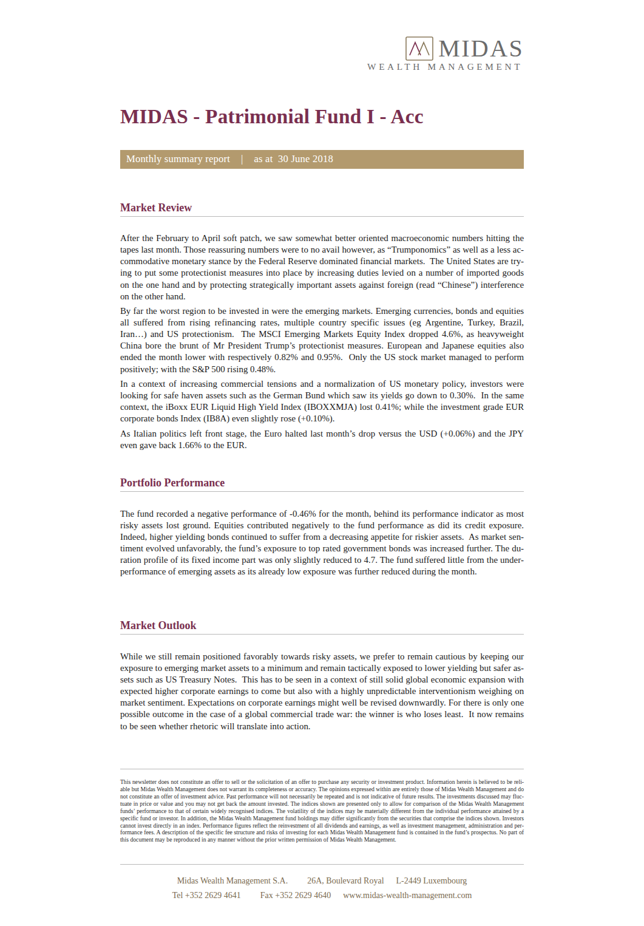MIDAS
WEALTH MANAGEMENT
MIDAS - Patrimonial Fund I - Acc
Monthly summary report|as at 30 June 2018
Market Review
After the February to April soft patch, we saw somewhat better oriented macroeconomic numbers hitting the tapes last month. Those reassuring numbers were to no avail however, as “Trumponomics” as well as a less accommodative monetary stance by the Federal Reserve dominated financial markets. The United States are trying to put some protectionist measures into place by increasing duties levied on a number of imported goods on the one hand and by protecting strategically important assets against foreign (read “Chinese”) interference on the other hand.
By far the worst region to be invested in were the emerging markets. Emerging currencies, bonds and equities all suffered from rising refinancing rates, multiple country specific issues (eg Argentine, Turkey, Brazil, Iran…) and US protectionism. The MSCI Emerging Markets Equity Index dropped 4.6%, as heavyweight China bore the brunt of Mr President Trump’s protectionist measures. European and Japanese equities also ended the month lower with respectively 0.82% and 0.95%. Only the US stock market managed to perform positively; with the S&P 500 rising 0.48%.
In a context of increasing commercial tensions and a normalization of US monetary policy, investors were looking for safe haven assets such as the German Bund which saw its yields go down to 0.30%. In the same context, the iBoxx EUR Liquid High Yield Index (IBOXXMJA) lost 0.41%; while the investment grade EUR corporate bonds Index (IB8A) even slightly rose (+0.10%).
As Italian politics left front stage, the Euro halted last month’s drop versus the USD (+0.06%) and the JPY even gave back 1.66% to the EUR.
Portfolio Performance
The fund recorded a negative performance of -0.46% for the month, behind its performance indicator as most risky assets lost ground. Equities contributed negatively to the fund performance as did its credit exposure. Indeed, higher yielding bonds continued to suffer from a decreasing appetite for riskier assets. As market sentiment evolved unfavorably, the fund’s exposure to top rated government bonds was increased further. The duration profile of its fixed income part was only slightly reduced to 4.7. The fund suffered little from the underperformance of emerging assets as its already low exposure was further reduced during the month.
Market Outlook
While we still remain positioned favorably towards risky assets, we prefer to remain cautious by keeping our exposure to emerging market assets to a minimum and remain tactically exposed to lower yielding but safer assets such as US Treasury Notes. This has to be seen in a context of still solid global economic expansion with expected higher corporate earnings to come but also with a highly unpredictable interventionism weighing on market sentiment. Expectations on corporate earnings might well be revised downwardly. For there is only one possible outcome in the case of a global commercial trade war: the winner is who loses least. It now remains to be seen whether rhetoric will translate into action.
This newsletter does not constitute an offer to sell or the solicitation of an offer to purchase any security or investment product. Information herein is believed to be reliable but Midas Wealth Management does not warrant its completeness or accuracy. The opinions expressed within are entirely those of Midas Wealth Management and do not constitute an offer of investment advice. Past performance will not necessarily be repeated and is not indicative of future results. The investments discussed may fluctuate in price or value and you may not get back the amount invested. The indices shown are presented only to allow for comparison of the Midas Wealth Management funds’ performance to that of certain widely recognised indices. The volatility of the indices may be materially different from the individual performance attained by a specific fund or investor. In addition, the Midas Wealth Management fund holdings may differ significantly from the securities that comprise the indices shown. Investors cannot invest directly in an index. Performance figures reflect the reinvestment of all dividends and earnings, as well as investment management, administration and performance fees. A description of the specific fee structure and risks of investing for each Midas Wealth Management fund is contained in the fund’s prospectus. No part of this document may be reproduced in any manner without the prior written permission of Midas Wealth Management.
Midas Wealth Management S.A. 26A, Boulevard Royal L-2449 Luxembourg
Tel +352 2629 4641 Fax +352 2629 4640 www.midas-wealth-management.com